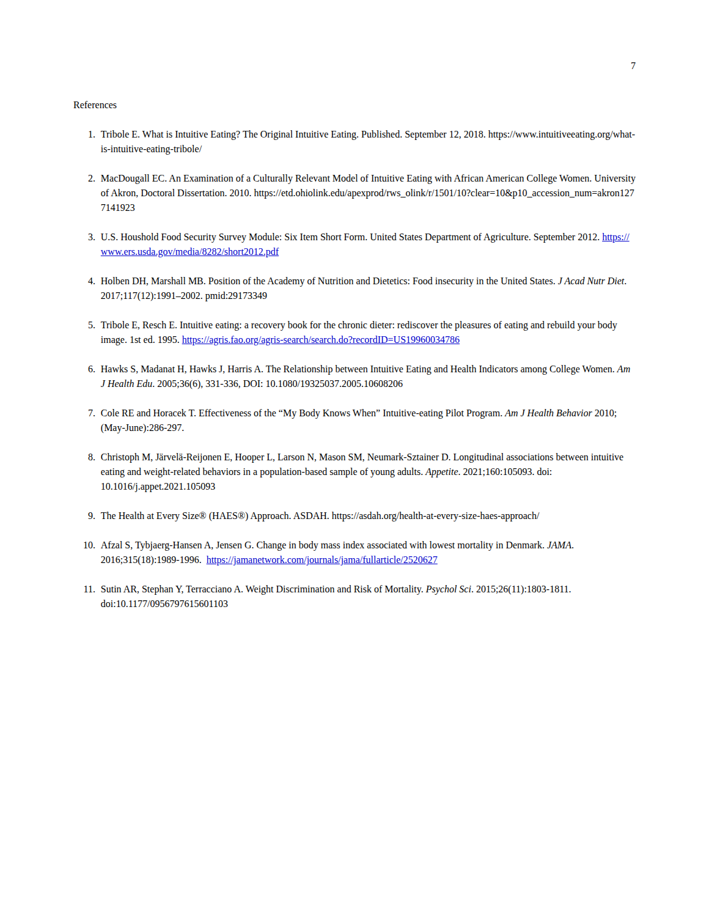7
References
Tribole E. What is Intuitive Eating? The Original Intuitive Eating. Published. September 12, 2018. https://www.intuitiveeating.org/what-is-intuitive-eating-tribole/
MacDougall EC. An Examination of a Culturally Relevant Model of Intuitive Eating with African American College Women. University of Akron, Doctoral Dissertation. 2010. https://etd.ohiolink.edu/apexprod/rws_olink/r/1501/10?clear=10&p10_accession_num=akron1277141923
U.S. Houshold Food Security Survey Module: Six Item Short Form. United States Department of Agriculture. September 2012. https://www.ers.usda.gov/media/8282/short2012.pdf
Holben DH, Marshall MB. Position of the Academy of Nutrition and Dietetics: Food insecurity in the United States. J Acad Nutr Diet. 2017;117(12):1991–2002. pmid:29173349
Tribole E, Resch E. Intuitive eating: a recovery book for the chronic dieter: rediscover the pleasures of eating and rebuild your body image. 1st ed. 1995. https://agris.fao.org/agris-search/search.do?recordID=US19960034786
Hawks S, Madanat H, Hawks J, Harris A. The Relationship between Intuitive Eating and Health Indicators among College Women. Am J Health Edu. 2005;36(6), 331-336, DOI: 10.1080/19325037.2005.10608206
Cole RE and Horacek T. Effectiveness of the “My Body Knows When” Intuitive-eating Pilot Program. Am J Health Behavior 2010; (May-June):286-297.
Christoph M, Järvelä-Reijonen E, Hooper L, Larson N, Mason SM, Neumark-Sztainer D. Longitudinal associations between intuitive eating and weight-related behaviors in a population-based sample of young adults. Appetite. 2021;160:105093. doi: 10.1016/j.appet.2021.105093
The Health at Every Size® (HAES®) Approach. ASDAH. https://asdah.org/health-at-every-size-haes-approach/
Afzal S, Tybjaerg-Hansen A, Jensen G. Change in body mass index associated with lowest mortality in Denmark. JAMA. 2016;315(18):1989-1996. https://jamanetwork.com/journals/jama/fullarticle/2520627
Sutin AR, Stephan Y, Terracciano A. Weight Discrimination and Risk of Mortality. Psychol Sci. 2015;26(11):1803-1811. doi:10.1177/0956797615601103